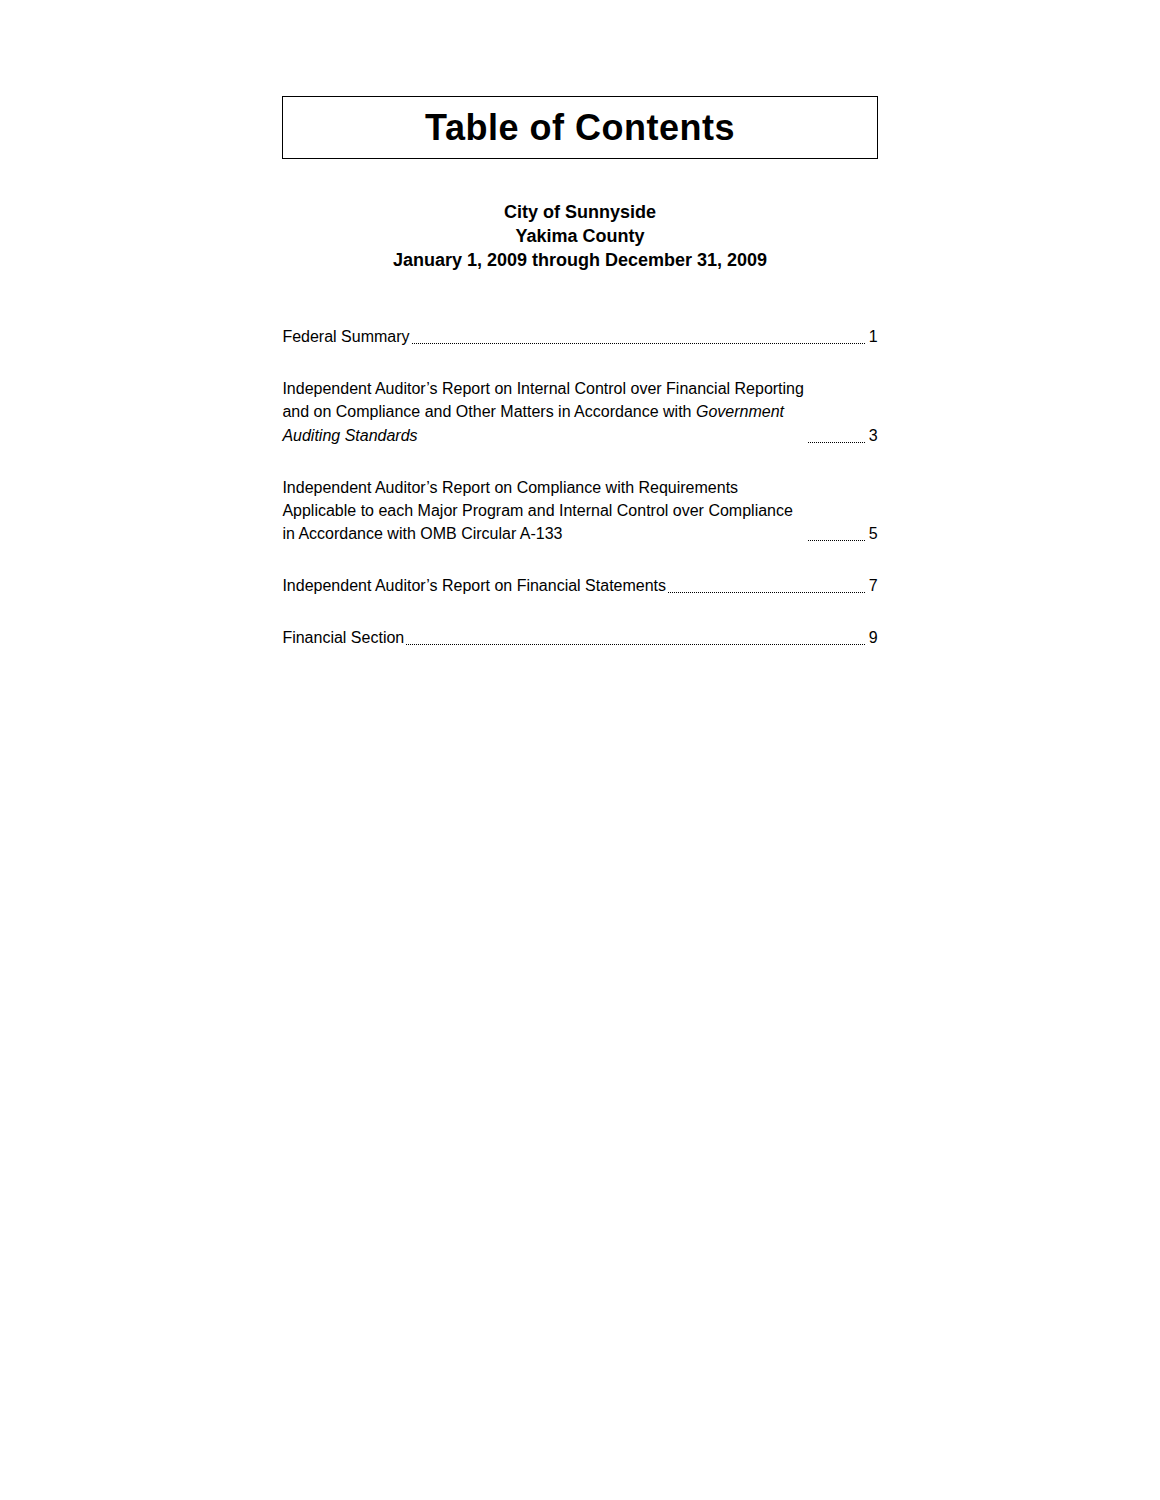Table of Contents
City of Sunnyside
Yakima County
January 1, 2009 through December 31, 2009
Federal Summary 1
Independent Auditor’s Report on Internal Control over Financial Reporting and on Compliance and Other Matters in Accordance with Government Auditing Standards 3
Independent Auditor’s Report on Compliance with Requirements Applicable to each Major Program and Internal Control over Compliance in Accordance with OMB Circular A-133 5
Independent Auditor’s Report on Financial Statements 7
Financial Section 9